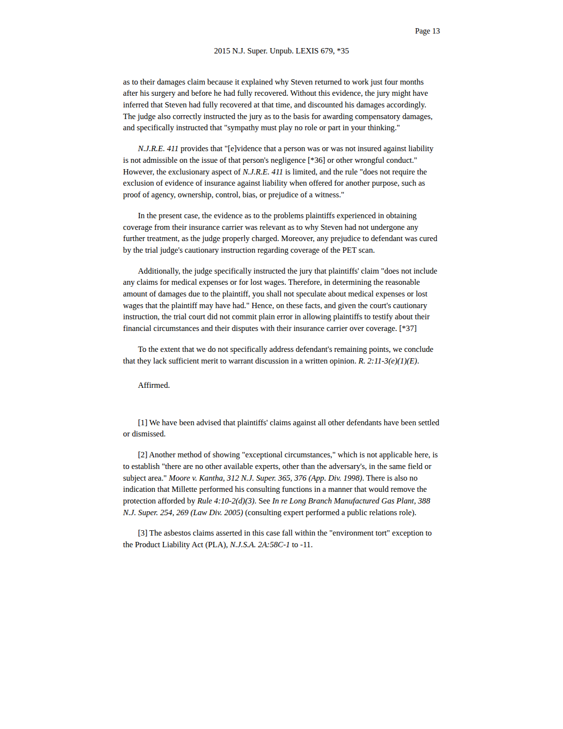Page 13
2015 N.J. Super. Unpub. LEXIS 679, *35
as to their damages claim because it explained why Steven returned to work just four months after his surgery and before he had fully recovered. Without this evidence, the jury might have inferred that Steven had fully recovered at that time, and discounted his damages accordingly. The judge also correctly instructed the jury as to the basis for awarding compensatory damages, and specifically instructed that "sympathy must play no role or part in your thinking."
N.J.R.E. 411 provides that "[e]vidence that a person was or was not insured against liability is not admissible on the issue of that person's negligence [*36] or other wrongful conduct." However, the exclusionary aspect of N.J.R.E. 411 is limited, and the rule "does not require the exclusion of evidence of insurance against liability when offered for another purpose, such as proof of agency, ownership, control, bias, or prejudice of a witness."
In the present case, the evidence as to the problems plaintiffs experienced in obtaining coverage from their insurance carrier was relevant as to why Steven had not undergone any further treatment, as the judge properly charged. Moreover, any prejudice to defendant was cured by the trial judge's cautionary instruction regarding coverage of the PET scan.
Additionally, the judge specifically instructed the jury that plaintiffs' claim "does not include any claims for medical expenses or for lost wages. Therefore, in determining the reasonable amount of damages due to the plaintiff, you shall not speculate about medical expenses or lost wages that the plaintiff may have had." Hence, on these facts, and given the court's cautionary instruction, the trial court did not commit plain error in allowing plaintiffs to testify about their financial circumstances and their disputes with their insurance carrier over coverage. [*37]
To the extent that we do not specifically address defendant's remaining points, we conclude that they lack sufficient merit to warrant discussion in a written opinion. R. 2:11-3(e)(1)(E).
Affirmed.
[1] We have been advised that plaintiffs' claims against all other defendants have been settled or dismissed.
[2] Another method of showing "exceptional circumstances," which is not applicable here, is to establish "there are no other available experts, other than the adversary's, in the same field or subject area." Moore v. Kantha, 312 N.J. Super. 365, 376 (App. Div. 1998). There is also no indication that Millette performed his consulting functions in a manner that would remove the protection afforded by Rule 4:10-2(d)(3). See In re Long Branch Manufactured Gas Plant, 388 N.J. Super. 254, 269 (Law Div. 2005) (consulting expert performed a public relations role).
[3] The asbestos claims asserted in this case fall within the "environment tort" exception to the Product Liability Act (PLA), N.J.S.A. 2A:58C-1 to -11.